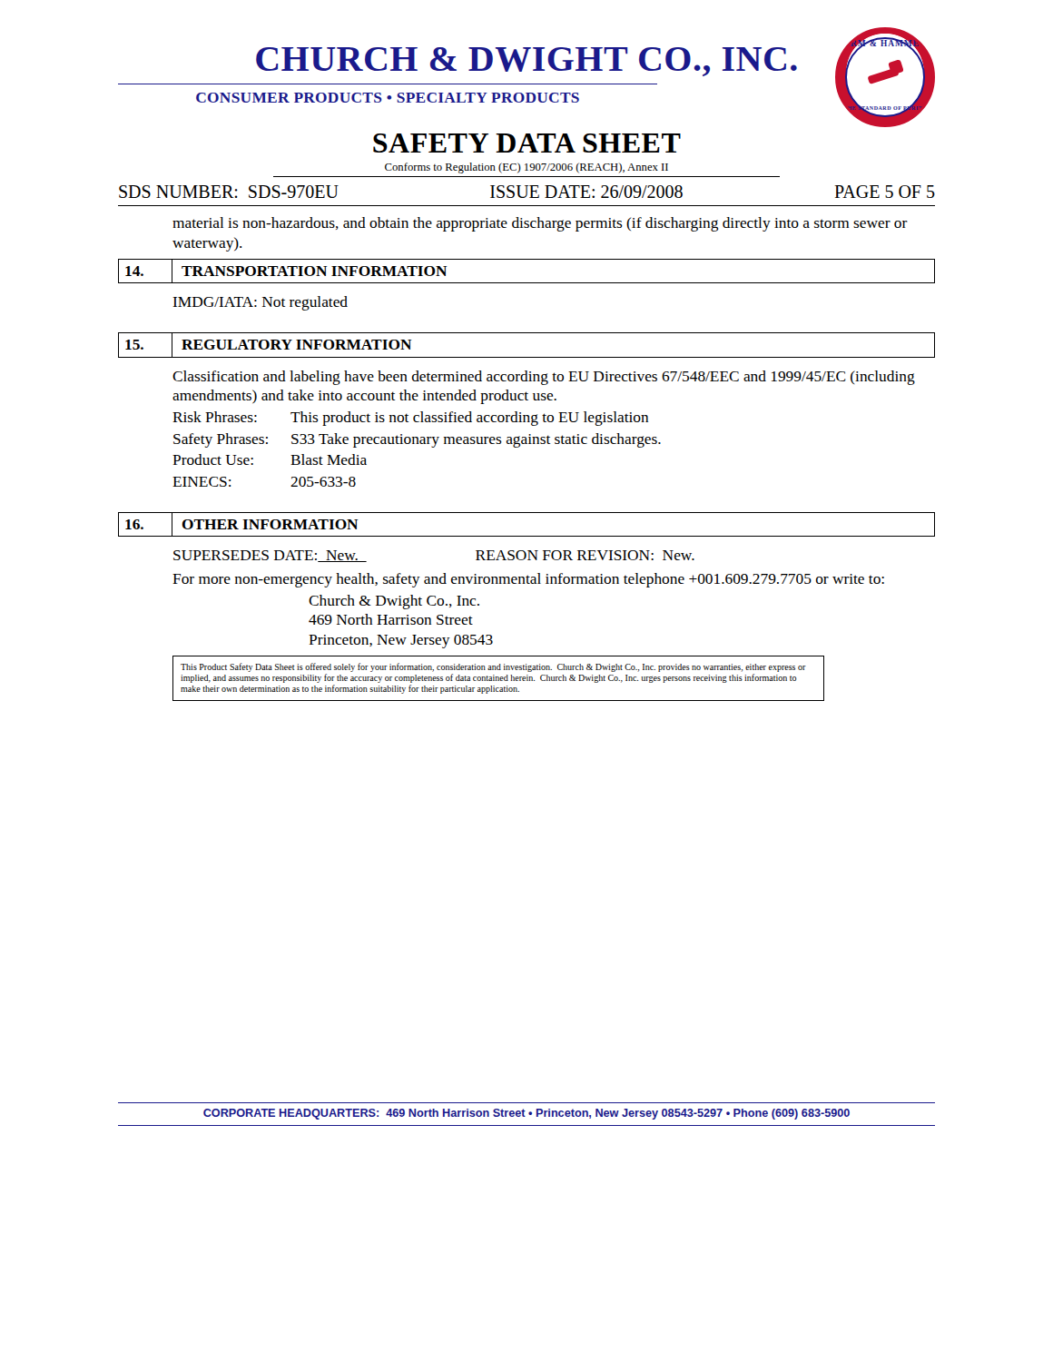ARM & HAMMER
THE STANDARD OF PURITY
®
CHURCH & DWIGHT CO., INC.
CONSUMER PRODUCTS • SPECIALTY PRODUCTS
SAFETY DATA SHEET
Conforms to Regulation (EC) 1907/2006 (REACH), Annex II
SDS NUMBER: SDS-970EU ISSUE DATE: 26/09/2008 PAGE 5 OF 5
material is non-hazardous, and obtain the appropriate discharge permits (if discharging directly into a storm sewer or waterway).
| 14. | TRANSPORTATION INFORMATION |
IMDG/IATA: Not regulated
| 15. | REGULATORY INFORMATION |
Classification and labeling have been determined according to EU Directives 67/548/EEC and 1999/45/EC (including amendments) and take into account the intended product use.
Risk Phrases: This product is not classified according to EU legislation
Safety Phrases: S33 Take precautionary measures against static discharges.
Product Use: Blast Media
EINECS: 205-633-8
| 16. | OTHER INFORMATION |
SUPERSEDES DATE: New. REASON FOR REVISION: New.
For more non-emergency health, safety and environmental information telephone +001.609.279.7705 or write to:
Church & Dwight Co., Inc.
469 North Harrison Street
Princeton, New Jersey 08543
This Product Safety Data Sheet is offered solely for your information, consideration and investigation. Church & Dwight Co., Inc. provides no warranties, either express or implied, and assumes no responsibility for the accuracy or completeness of data contained herein. Church & Dwight Co., Inc. urges persons receiving this information to make their own determination as to the information suitability for their particular application.
CORPORATE HEADQUARTERS: 469 North Harrison Street • Princeton, New Jersey 08543-5297 • Phone (609) 683-5900